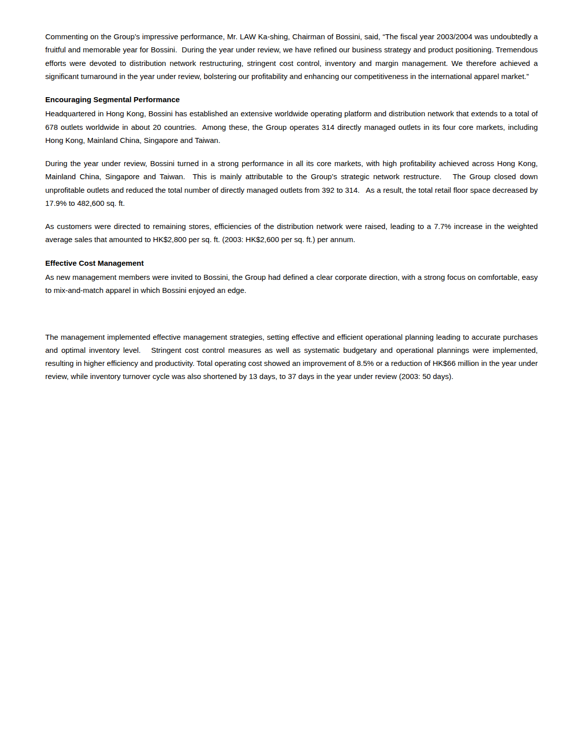Commenting on the Group’s impressive performance, Mr. LAW Ka-shing, Chairman of Bossini, said, “The fiscal year 2003/2004 was undoubtedly a fruitful and memorable year for Bossini. During the year under review, we have refined our business strategy and product positioning. Tremendous efforts were devoted to distribution network restructuring, stringent cost control, inventory and margin management. We therefore achieved a significant turnaround in the year under review, bolstering our profitability and enhancing our competitiveness in the international apparel market.”
Encouraging Segmental Performance
Headquartered in Hong Kong, Bossini has established an extensive worldwide operating platform and distribution network that extends to a total of 678 outlets worldwide in about 20 countries. Among these, the Group operates 314 directly managed outlets in its four core markets, including Hong Kong, Mainland China, Singapore and Taiwan.
During the year under review, Bossini turned in a strong performance in all its core markets, with high profitability achieved across Hong Kong, Mainland China, Singapore and Taiwan. This is mainly attributable to the Group’s strategic network restructure. The Group closed down unprofitable outlets and reduced the total number of directly managed outlets from 392 to 314. As a result, the total retail floor space decreased by 17.9% to 482,600 sq. ft.
As customers were directed to remaining stores, efficiencies of the distribution network were raised, leading to a 7.7% increase in the weighted average sales that amounted to HK$2,800 per sq. ft. (2003: HK$2,600 per sq. ft.) per annum.
Effective Cost Management
As new management members were invited to Bossini, the Group had defined a clear corporate direction, with a strong focus on comfortable, easy to mix-and-match apparel in which Bossini enjoyed an edge.
The management implemented effective management strategies, setting effective and efficient operational planning leading to accurate purchases and optimal inventory level. Stringent cost control measures as well as systematic budgetary and operational plannings were implemented, resulting in higher efficiency and productivity. Total operating cost showed an improvement of 8.5% or a reduction of HK$66 million in the year under review, while inventory turnover cycle was also shortened by 13 days, to 37 days in the year under review (2003: 50 days).